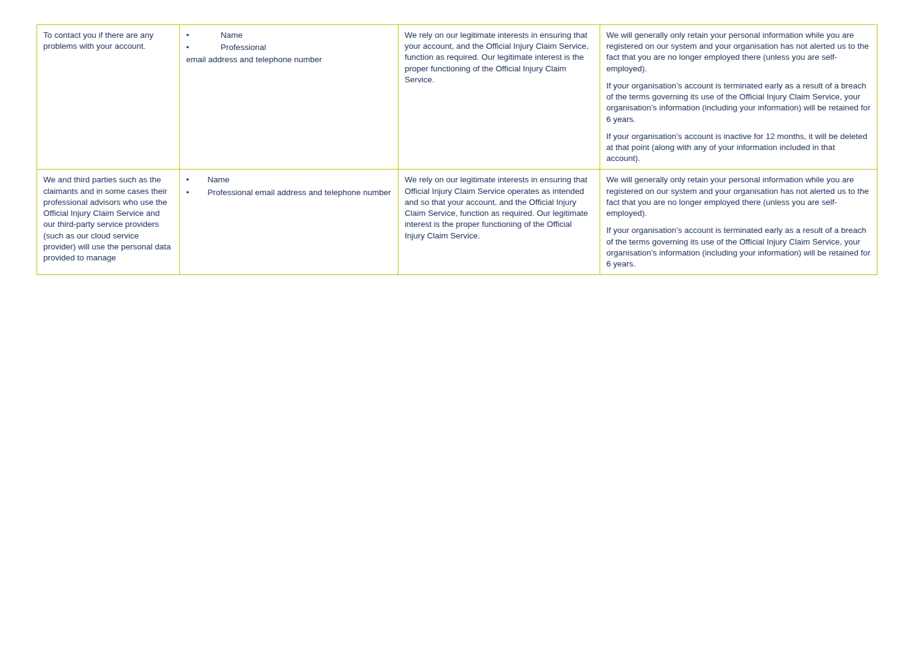| To contact you if there are any problems with your account. | • Name • Professional email address and telephone number | We rely on our legitimate interests in ensuring that your account, and the Official Injury Claim Service, function as required. Our legitimate interest is the proper functioning of the Official Injury Claim Service. | We will generally only retain your personal information while you are registered on our system and your organisation has not alerted us to the fact that you are no longer employed there (unless you are self-employed). If your organisation’s account is terminated early as a result of a breach of the terms governing its use of the Official Injury Claim Service, your organisation’s information (including your information) will be retained for 6 years. If your organisation’s account is inactive for 12 months, it will be deleted at that point (along with any of your information included in that account). |
| We and third parties such as the claimants and in some cases their professional advisors who use the Official Injury Claim Service and our third-party service providers (such as our cloud service provider) will use the personal data provided to manage | • Name • Professional email address and telephone number | We rely on our legitimate interests in ensuring that Official Injury Claim Service operates as intended and so that your account, and the Official Injury Claim Service, function as required. Our legitimate interest is the proper functioning of the Official Injury Claim Service. | We will generally only retain your personal information while you are registered on our system and your organisation has not alerted us to the fact that you are no longer employed there (unless you are self-employed). If your organisation’s account is terminated early as a result of a breach of the terms governing its use of the Official Injury Claim Service, your organisation’s information (including your information) will be retained for 6 years. |